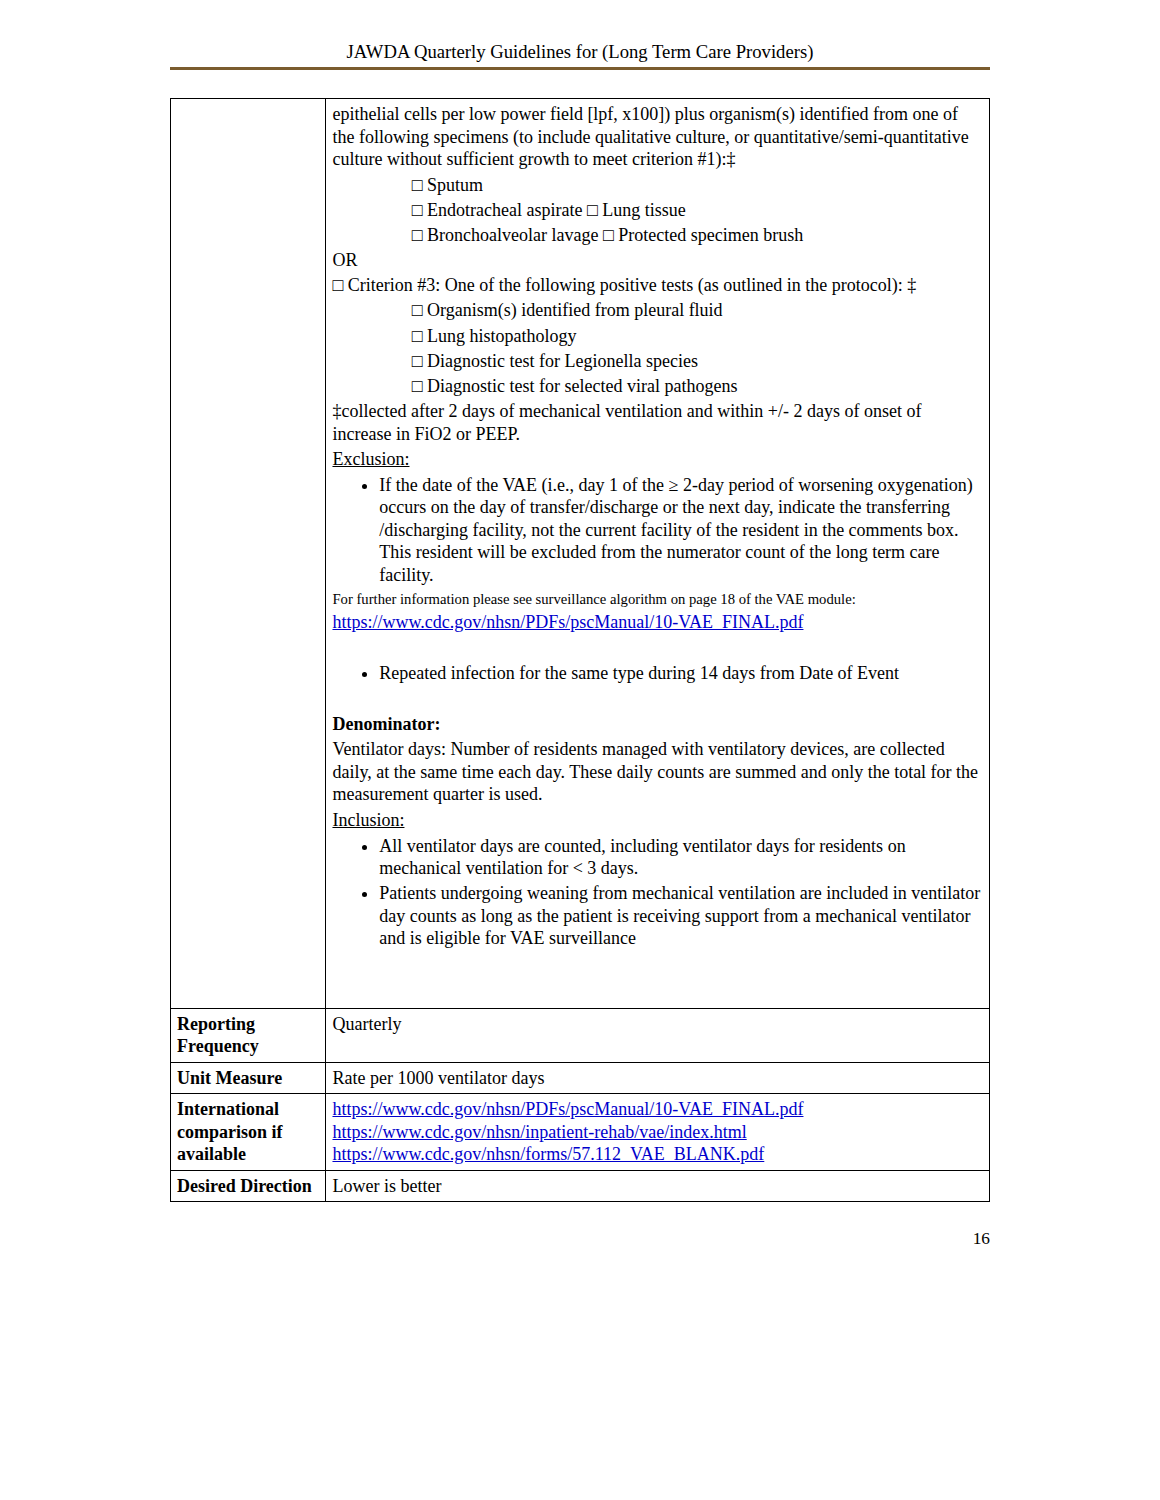JAWDA Quarterly Guidelines for (Long Term Care Providers)
| | epithelial cells per low power field [lpf, x100]) plus organism(s) identified from one of the following specimens (to include qualitative culture, or quantitative/semi-quantitative culture without sufficient growth to meet criterion #1):‡ □ Sputum □ Endotracheal aspirate □ Lung tissue □ Bronchoalveolar lavage □ Protected specimen brush OR □ Criterion #3: One of the following positive tests (as outlined in the protocol): ‡ □ Organism(s) identified from pleural fluid □ Lung histopathology □ Diagnostic test for Legionella species □ Diagnostic test for selected viral pathogens ‡collected after 2 days of mechanical ventilation and within +/- 2 days of onset of increase in FiO2 or PEEP. Exclusion: If the date of the VAE (i.e., day 1 of the ≥ 2-day period of worsening oxygenation) occurs on the day of transfer/discharge or the next day, indicate the transferring /discharging facility, not the current facility of the resident in the comments box. This resident will be excluded from the numerator count of the long term care facility. For further information please see surveillance algorithm on page 18 of the VAE module: https://www.cdc.gov/nhsn/PDFs/pscManual/10-VAE_FINAL.pdf Repeated infection for the same type during 14 days from Date of Event Denominator: Ventilator days: Number of residents managed with ventilatory devices, are collected daily, at the same time each day. These daily counts are summed and only the total for the measurement quarter is used. Inclusion: All ventilator days are counted, including ventilator days for residents on mechanical ventilation for < 3 days. Patients undergoing weaning from mechanical ventilation are included in ventilator day counts as long as the patient is receiving support from a mechanical ventilator and is eligible for VAE surveillance |
| Reporting Frequency | Quarterly |
| Unit Measure | Rate per 1000 ventilator days |
| International comparison if available | https://www.cdc.gov/nhsn/PDFs/pscManual/10-VAE_FINAL.pdf https://www.cdc.gov/nhsn/inpatient-rehab/vae/index.html https://www.cdc.gov/nhsn/forms/57.112_VAE_BLANK.pdf |
| Desired Direction | Lower is better |
16